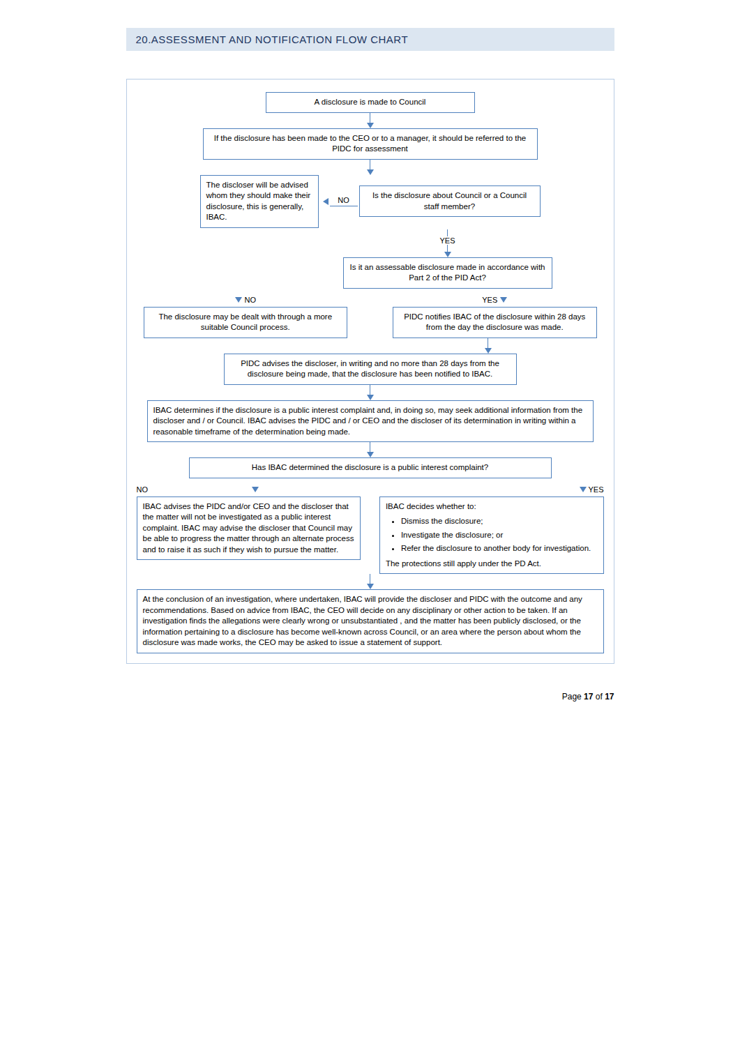20.ASSESSMENT AND NOTIFICATION FLOW CHART
A disclosure is made to Council
If the disclosure has been made to the CEO or to a manager, it should be referred to the PIDC for assessment
The discloser will be advised whom they should make their disclosure, this is generally, IBAC.
NO
Is the disclosure about Council or a Council staff member?
YES
Is it an assessable disclosure made in accordance with Part 2 of the PID Act?
NO
The disclosure may be dealt with through a more suitable Council process.
YES
PIDC notifies IBAC of the disclosure within 28 days from the day the disclosure was made.
PIDC advises the discloser, in writing and no more than 28 days from the disclosure being made, that the disclosure has been notified to IBAC.
IBAC determines if the disclosure is a public interest complaint and, in doing so, may seek additional information from the discloser and / or Council. IBAC advises the PIDC and / or CEO and the discloser of its determination in writing within a reasonable timeframe of the determination being made.
Has IBAC determined the disclosure is a public interest complaint?
NO
IBAC advises the PIDC and/or CEO and the discloser that the matter will not be investigated as a public interest complaint. IBAC may advise the discloser that Council may be able to progress the matter through an alternate process and to raise it as such if they wish to pursue the matter.
YES
IBAC decides whether to:
Dismiss the disclosure;
Investigate the disclosure; or
Refer the disclosure to another body for investigation.
The protections still apply under the PD Act.
At the conclusion of an investigation, where undertaken, IBAC will provide the discloser and PIDC with the outcome and any recommendations. Based on advice from IBAC, the CEO will decide on any disciplinary or other action to be taken. If an investigation finds the allegations were clearly wrong or unsubstantiated , and the matter has been publicly disclosed, or the information pertaining to a disclosure has become well-known across Council, or an area where the person about whom the disclosure was made works, the CEO may be asked to issue a statement of support.
Page 17 of 17